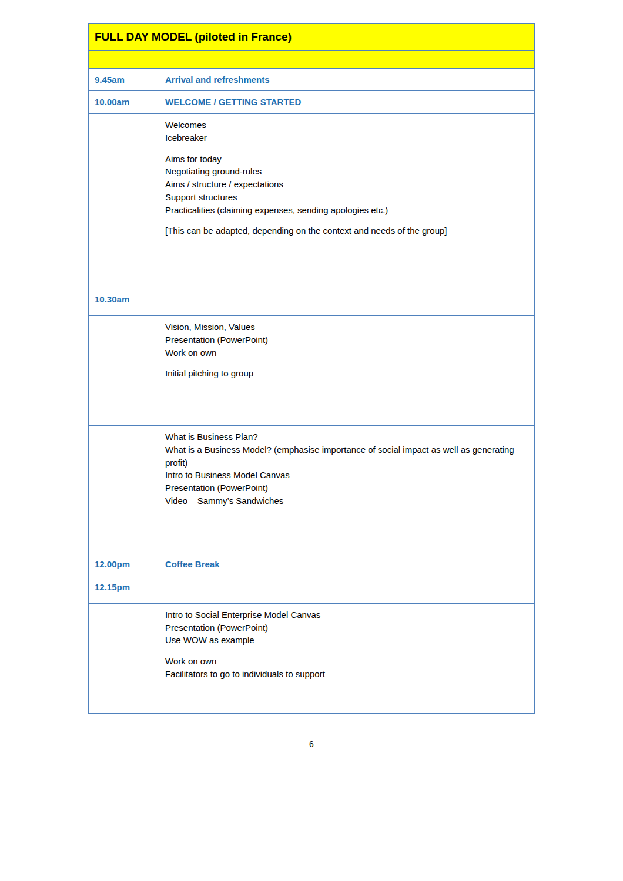| FULL DAY MODEL (piloted in France) |
| 9.45am | Arrival and refreshments |
| 10.00am | WELCOME / GETTING STARTED |
| | Welcomes Icebreaker Aims for today Negotiating ground-rules Aims / structure / expectations Support structures Practicalities (claiming expenses, sending apologies etc.) [This can be adapted, depending on the context and needs of the group] |
| 10.30am | |
| | Vision, Mission, Values Presentation (PowerPoint) Work on own Initial pitching to group |
| | What is Business Plan? What is a Business Model? (emphasise importance of social impact as well as generating profit) Intro to Business Model Canvas Presentation (PowerPoint) Video – Sammy’s Sandwiches |
| 12.00pm | Coffee Break |
| 12.15pm | |
| | Intro to Social Enterprise Model Canvas Presentation (PowerPoint) Use WOW as example Work on own Facilitators to go to individuals to support |
6